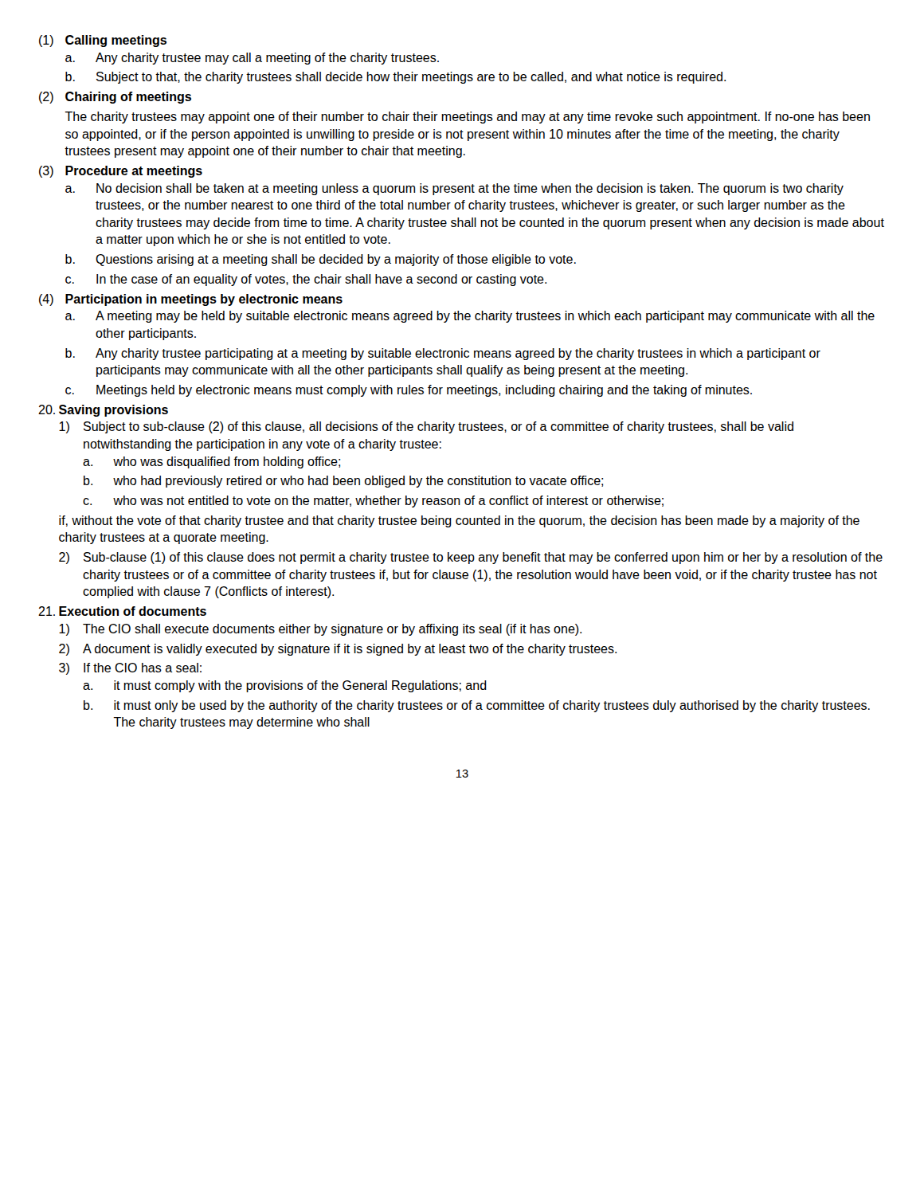(1) Calling meetings
a. Any charity trustee may call a meeting of the charity trustees.
b. Subject to that, the charity trustees shall decide how their meetings are to be called, and what notice is required.
(2) Chairing of meetings
The charity trustees may appoint one of their number to chair their meetings and may at any time revoke such appointment. If no-one has been so appointed, or if the person appointed is unwilling to preside or is not present within 10 minutes after the time of the meeting, the charity trustees present may appoint one of their number to chair that meeting.
(3) Procedure at meetings
a. No decision shall be taken at a meeting unless a quorum is present at the time when the decision is taken. The quorum is two charity trustees, or the number nearest to one third of the total number of charity trustees, whichever is greater, or such larger number as the charity trustees may decide from time to time. A charity trustee shall not be counted in the quorum present when any decision is made about a matter upon which he or she is not entitled to vote.
b. Questions arising at a meeting shall be decided by a majority of those eligible to vote.
c. In the case of an equality of votes, the chair shall have a second or casting vote.
(4) Participation in meetings by electronic means
a. A meeting may be held by suitable electronic means agreed by the charity trustees in which each participant may communicate with all the other participants.
b. Any charity trustee participating at a meeting by suitable electronic means agreed by the charity trustees in which a participant or participants may communicate with all the other participants shall qualify as being present at the meeting.
c. Meetings held by electronic means must comply with rules for meetings, including chairing and the taking of minutes.
20. Saving provisions
1) Subject to sub-clause (2) of this clause, all decisions of the charity trustees, or of a committee of charity trustees, shall be valid notwithstanding the participation in any vote of a charity trustee:
a. who was disqualified from holding office;
b. who had previously retired or who had been obliged by the constitution to vacate office;
c. who was not entitled to vote on the matter, whether by reason of a conflict of interest or otherwise;
if, without the vote of that charity trustee and that charity trustee being counted in the quorum, the decision has been made by a majority of the charity trustees at a quorate meeting.
2) Sub-clause (1) of this clause does not permit a charity trustee to keep any benefit that may be conferred upon him or her by a resolution of the charity trustees or of a committee of charity trustees if, but for clause (1), the resolution would have been void, or if the charity trustee has not complied with clause 7 (Conflicts of interest).
21. Execution of documents
1) The CIO shall execute documents either by signature or by affixing its seal (if it has one).
2) A document is validly executed by signature if it is signed by at least two of the charity trustees.
3) If the CIO has a seal:
a. it must comply with the provisions of the General Regulations; and
b. it must only be used by the authority of the charity trustees or of a committee of charity trustees duly authorised by the charity trustees. The charity trustees may determine who shall
13